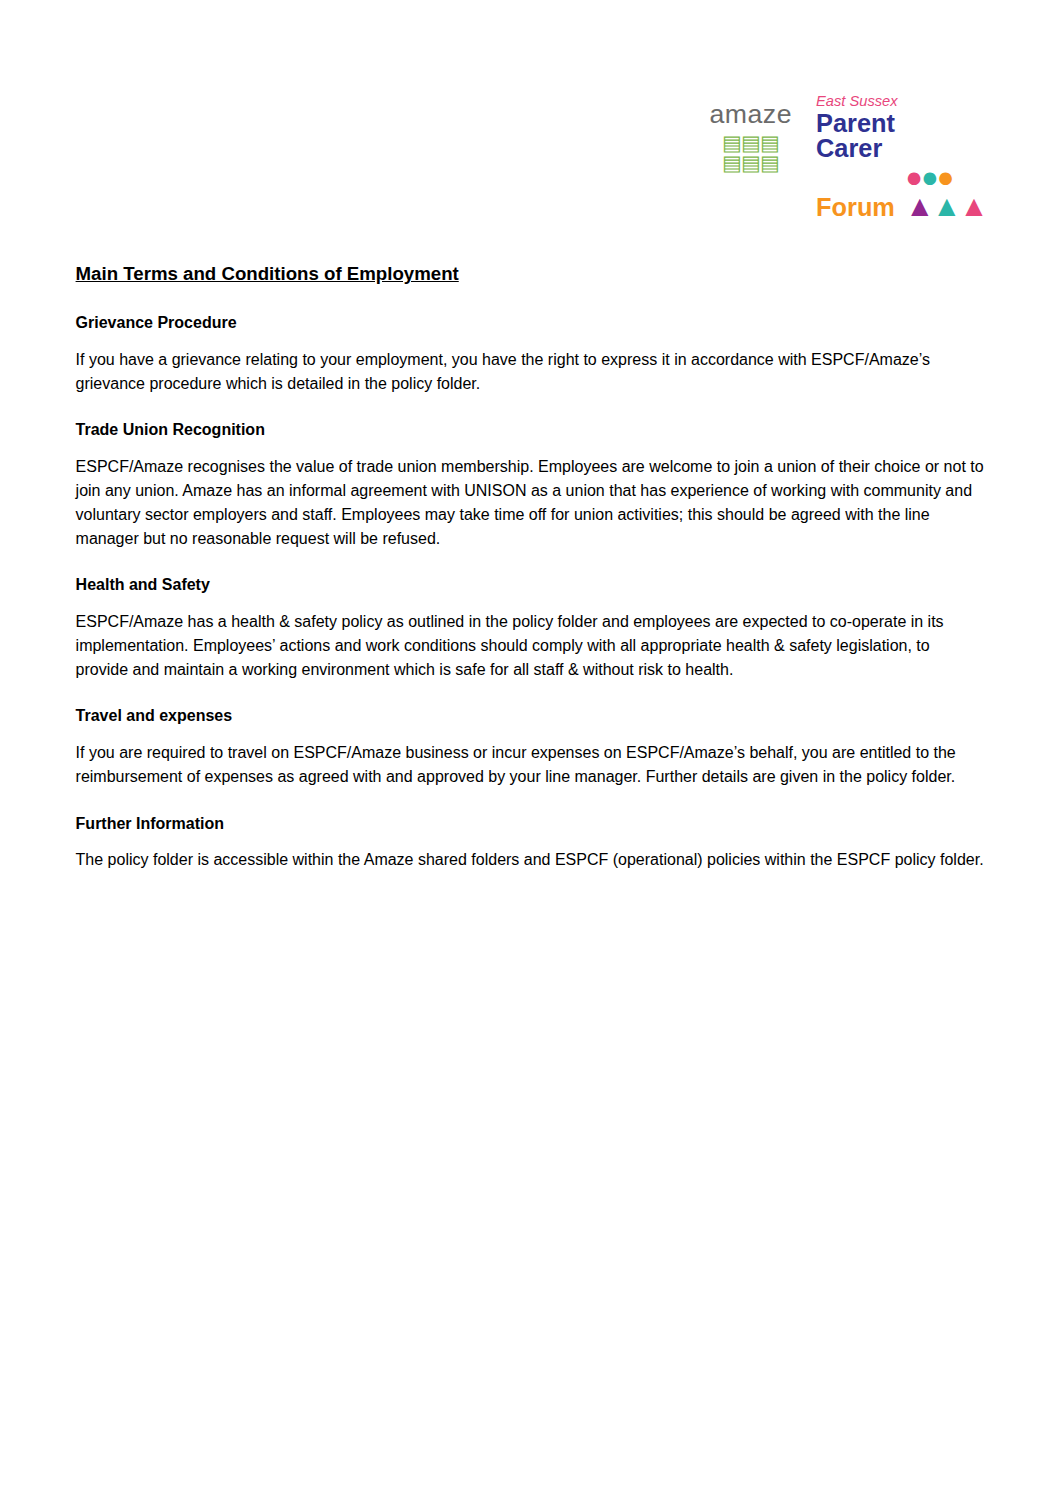amaze
▤▤▤
▤▤▤
East Sussex
Parent
Carer
Forum ●●●
▲▲▲
Main Terms and Conditions of Employment
Grievance Procedure
If you have a grievance relating to your employment, you have the right to express it in accordance with ESPCF/Amaze’s grievance procedure which is detailed in the policy folder.
Trade Union Recognition
ESPCF/Amaze recognises the value of trade union membership. Employees are welcome to join a union of their choice or not to join any union. Amaze has an informal agreement with UNISON as a union that has experience of working with community and voluntary sector employers and staff. Employees may take time off for union activities; this should be agreed with the line manager but no reasonable request will be refused.
Health and Safety
ESPCF/Amaze has a health & safety policy as outlined in the policy folder and employees are expected to co-operate in its implementation. Employees’ actions and work conditions should comply with all appropriate health & safety legislation, to provide and maintain a working environment which is safe for all staff & without risk to health.
Travel and expenses
If you are required to travel on ESPCF/Amaze business or incur expenses on ESPCF/Amaze’s behalf, you are entitled to the reimbursement of expenses as agreed with and approved by your line manager. Further details are given in the policy folder.
Further Information
The policy folder is accessible within the Amaze shared folders and ESPCF (operational) policies within the ESPCF policy folder.